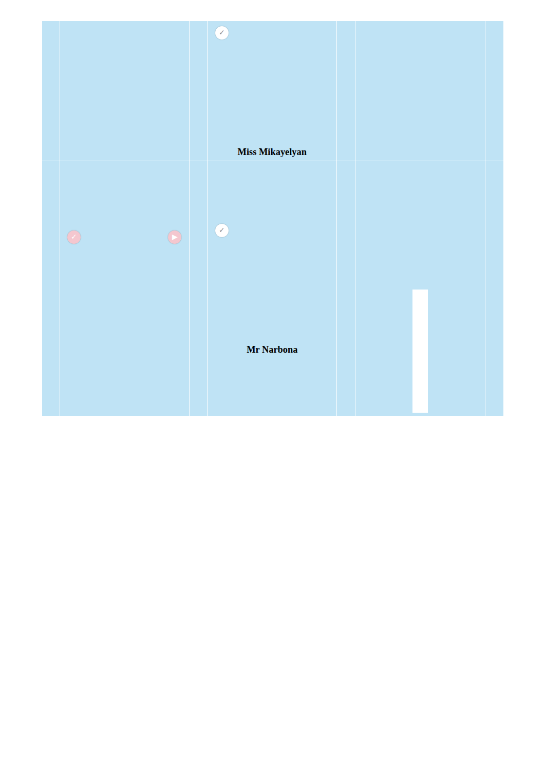| | | | ✓ Miss Mikayelyan | | | |
| | ✓ ▶ | | ✓ Mr Narbona | | | |